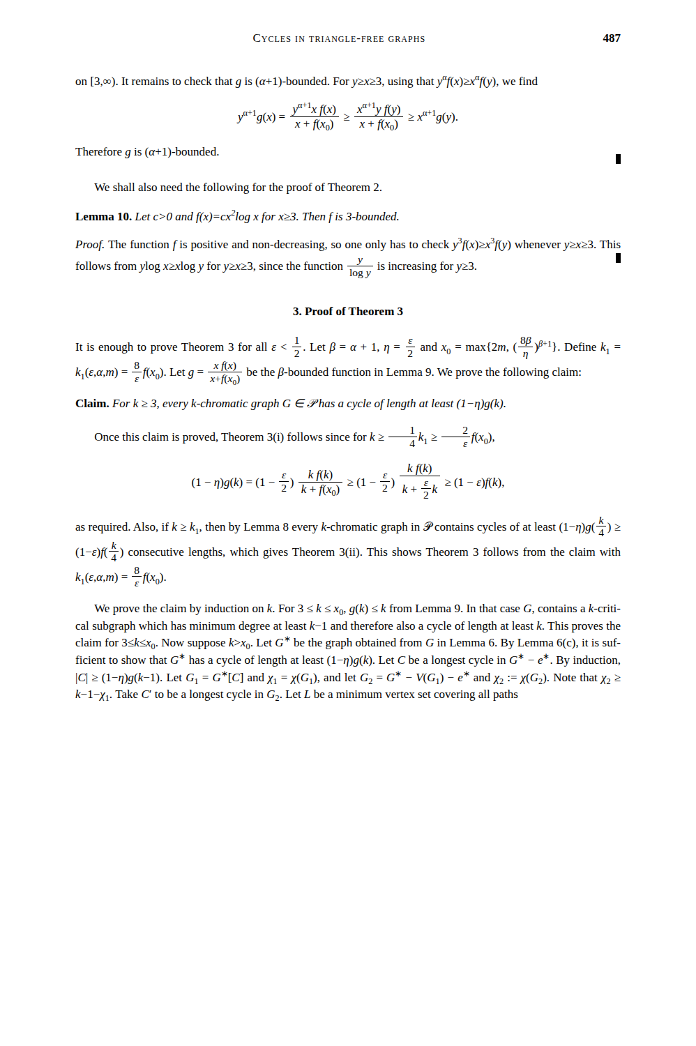Cycles in triangle-free graphs 487
on [3,∞). It remains to check that g is (α+1)-bounded. For y≥x≥3, using that yαf(x)≥xαf(y), we find
yα+1g(x) = yα+1x f(x) x + f(x0) ≥ xα+1y f(y) x + f(x0) ≥ xα+1g(y).
Therefore g is (α+1)-bounded.
We shall also need the following for the proof of Theorem 2.
Lemma 10. Let c>0 and f(x)=cx2log x for x≥3. Then f is 3-bounded.
Proof. The function f is positive and non-decreasing, so one only has to check y3f(x)≥x3f(y) whenever y≥x≥3. This follows from ylog x≥xlog y for y≥x≥3, since the function ylog y is increasing for y≥3.
3. Proof of Theorem 3
It is enough to prove Theorem 3 for all ε < 12. Let β = α + 1, η = ε 2 and x0 = max{2m, (8β η)β+1}. Define k1 = k1(ε,α,m) = 8 ε f(x0). Let g = x f(x) x+f(x0) be the β-bounded function in Lemma 9. We prove the following claim:
Claim. For k ≥ 3, every k-chromatic graph G ∈ 𝒫 has a cycle of length at least (1−η)g(k).
Once this claim is proved, Theorem 3(i) follows since for k ≥ 14 k1 ≥ 2 ε f(x0),
(1 − η)g(k) = (1 − ε 2) k f(k) k + f(x0) ≥ (1 − ε 2) k f(k) k + ε 2 k ≥ (1 − ε)f(k),
as required. Also, if k ≥ k1, then by Lemma 8 every k-chromatic graph in 𝒫 contains cycles of at least (1−η)g(k 4) ≥ (1−ε)f(k 4) consecutive lengths, which gives Theorem 3(ii). This shows Theorem 3 follows from the claim with k1(ε,α,m) = 8 ε f(x0).
We prove the claim by induction on k. For 3 ≤ k ≤ x0, g(k) ≤ k from Lemma 9. In that case G, contains a k-critical subgraph which has minimum degree at least k−1 and therefore also a cycle of length at least k. This proves the claim for 3≤k≤x0. Now suppose k>x0. Let G∗ be the graph obtained from G in Lemma 6. By Lemma 6(c), it is sufficient to show that G∗ has a cycle of length at least (1−η)g(k). Let C be a longest cycle in G∗ − e∗. By induction, |C| ≥ (1−η)g(k−1). Let G1 = G∗[C] and χ1 = χ(G1), and let G2 = G∗ − V(G1) − e∗ and χ2 := χ(G2). Note that χ2 ≥ k−1−χ1. Take C′ to be a longest cycle in G2. Let L be a minimum vertex set covering all paths